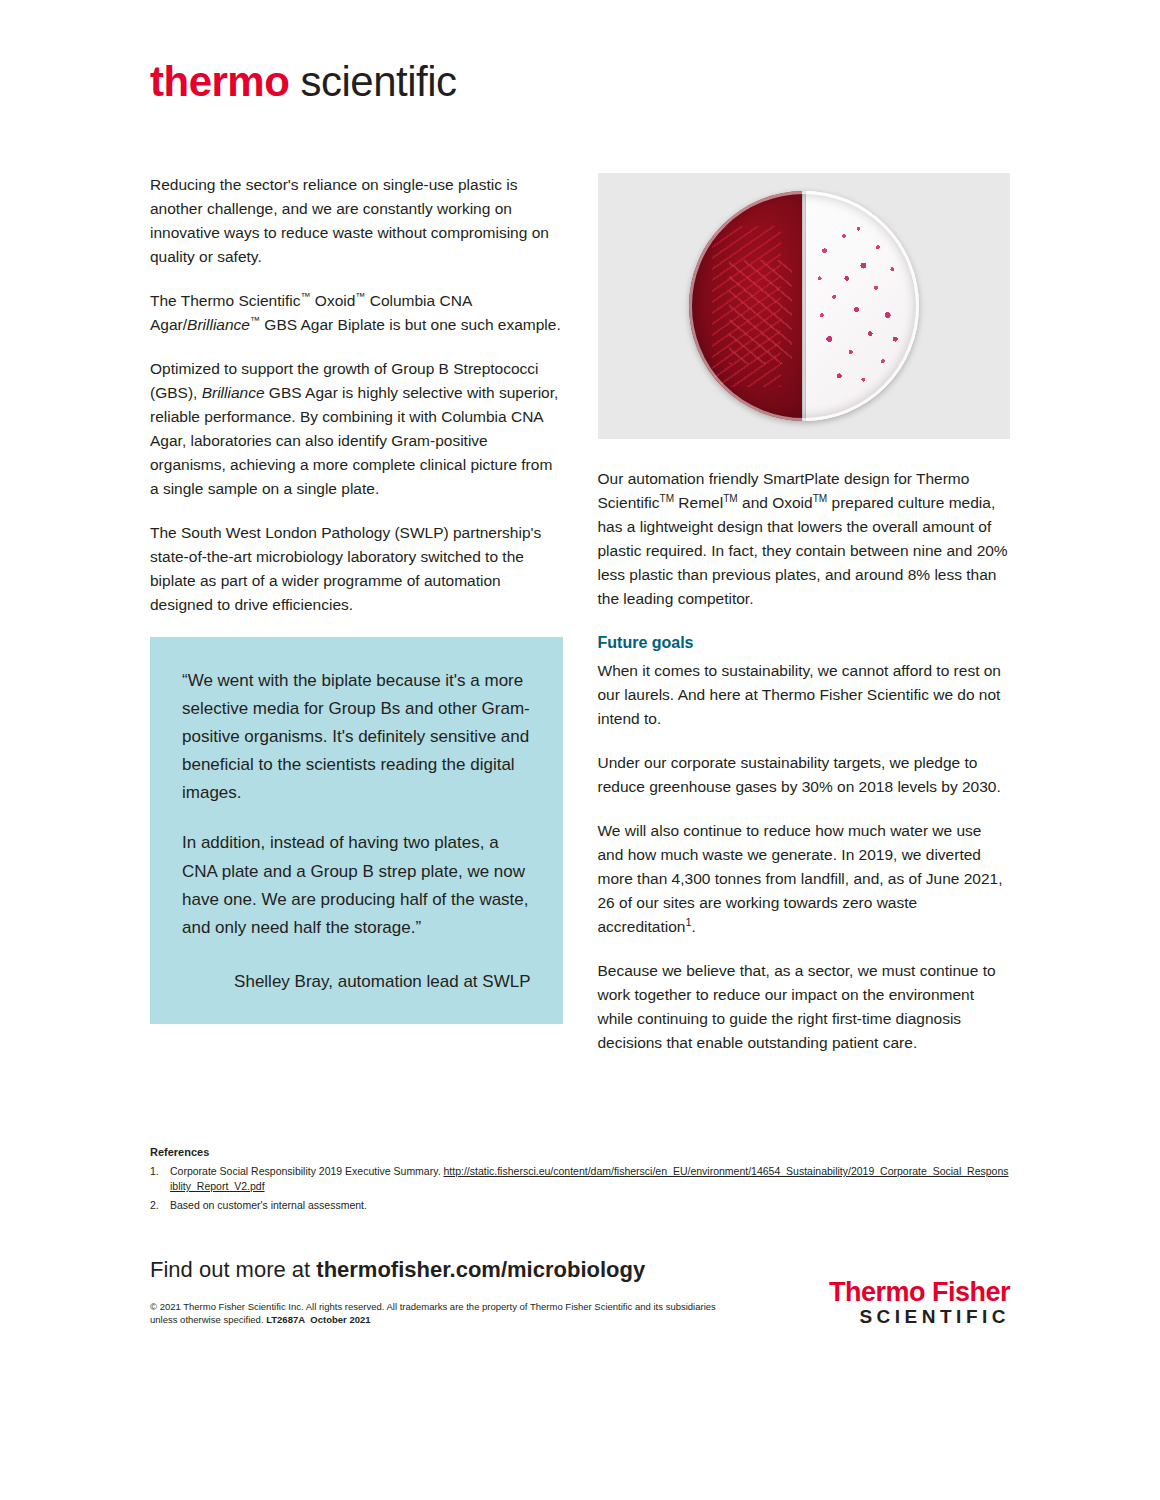thermo scientific
Reducing the sector's reliance on single-use plastic is another challenge, and we are constantly working on innovative ways to reduce waste without compromising on quality or safety.
The Thermo Scientific™ Oxoid™ Columbia CNA Agar/Brilliance™ GBS Agar Biplate is but one such example.
Optimized to support the growth of Group B Streptococci (GBS), Brilliance GBS Agar is highly selective with superior, reliable performance. By combining it with Columbia CNA Agar, laboratories can also identify Gram-positive organisms, achieving a more complete clinical picture from a single sample on a single plate.
The South West London Pathology (SWLP) partnership's state-of-the-art microbiology laboratory switched to the biplate as part of a wider programme of automation designed to drive efficiencies.
“We went with the biplate because it's a more selective media for Group Bs and other Gram-positive organisms. It's definitely sensitive and beneficial to the scientists reading the digital images.
In addition, instead of having two plates, a CNA plate and a Group B strep plate, we now have one. We are producing half of the waste, and only need half the storage.”
Shelley Bray, automation lead at SWLP
Our automation friendly SmartPlate design for Thermo ScientificTM RemelTM and OxoidTM prepared culture media, has a lightweight design that lowers the overall amount of plastic required. In fact, they contain between nine and 20% less plastic than previous plates, and around 8% less than the leading competitor.
Future goals
When it comes to sustainability, we cannot afford to rest on our laurels. And here at Thermo Fisher Scientific we do not intend to.
Under our corporate sustainability targets, we pledge to reduce greenhouse gases by 30% on 2018 levels by 2030.
We will also continue to reduce how much water we use and how much waste we generate. In 2019, we diverted more than 4,300 tonnes from landfill, and, as of June 2021, 26 of our sites are working towards zero waste accreditation1.
Because we believe that, as a sector, we must continue to work together to reduce our impact on the environment while continuing to guide the right first-time diagnosis decisions that enable outstanding patient care.
References
Corporate Social Responsibility 2019 Executive Summary. http://static.fishersci.eu/content/dam/fishersci/en_EU/environment/14654_Sustainability/2019_Corporate_Social_Responsiblity_Report_V2.pdf
Based on customer's internal assessment.
Find out more at thermofisher.com/microbiology
© 2021 Thermo Fisher Scientific Inc. All rights reserved. All trademarks are the property of Thermo Fisher Scientific and its subsidiaries
unless otherwise specified. LT2687A October 2021
Thermo Fisher
SCIENTIFIC